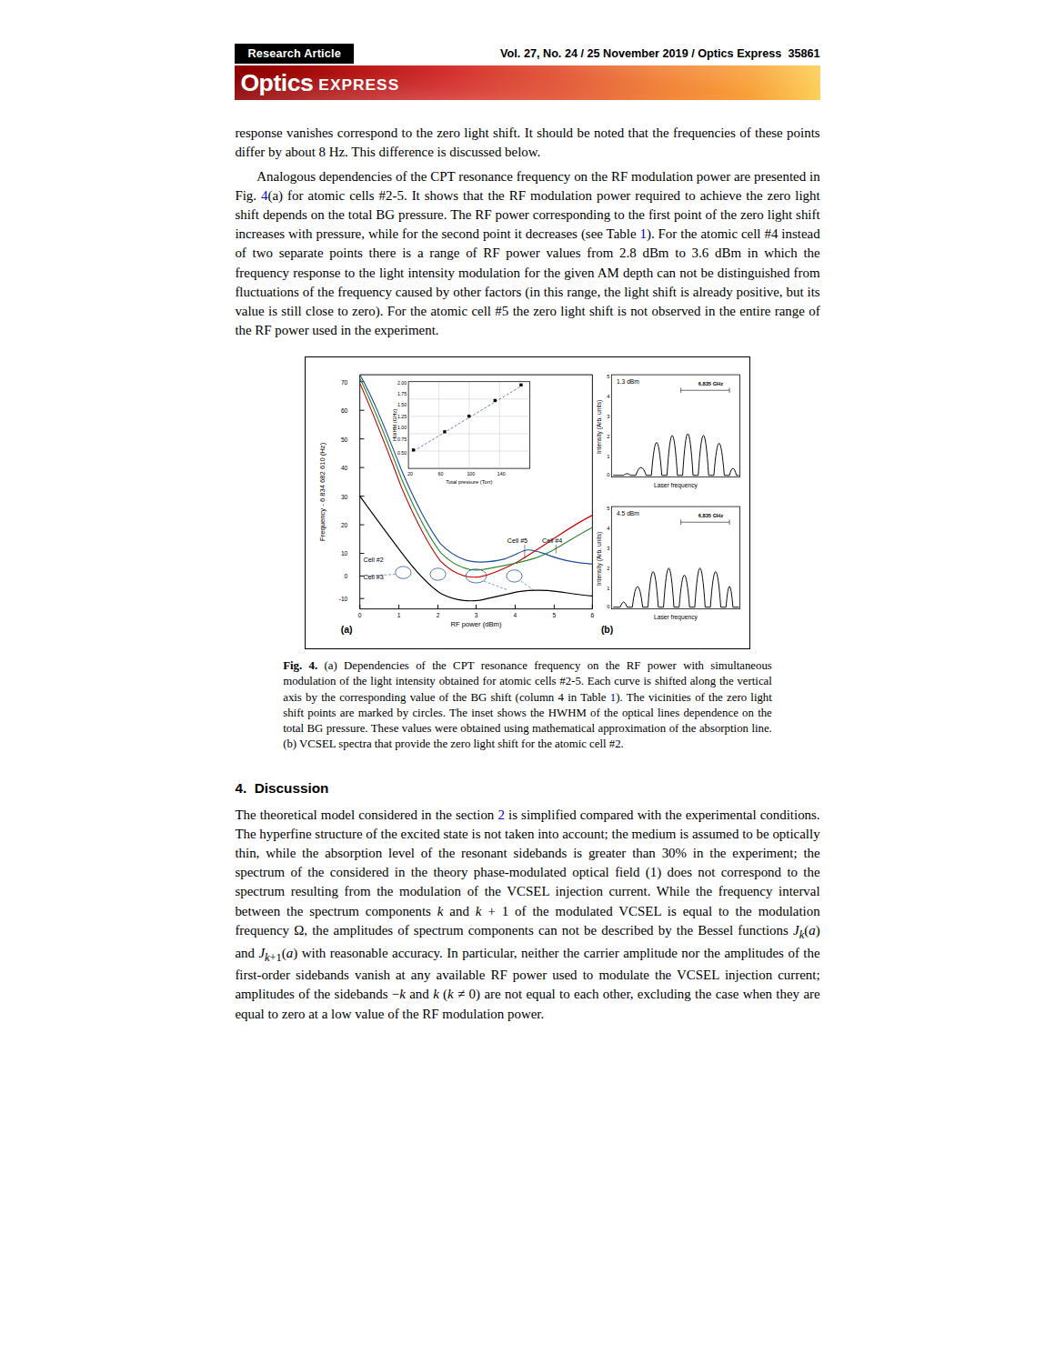Research Article
Vol. 27, No. 24 / 25 November 2019 / Optics Express 35861
Optics EXPRESS
response vanishes correspond to the zero light shift. It should be noted that the frequencies of these points differ by about 8 Hz. This difference is discussed below.
Analogous dependencies of the CPT resonance frequency on the RF modulation power are presented in Fig. 4(a) for atomic cells #2-5. It shows that the RF modulation power required to achieve the zero light shift depends on the total BG pressure. The RF power corresponding to the first point of the zero light shift increases with pressure, while for the second point it decreases (see Table 1). For the atomic cell #4 instead of two separate points there is a range of RF power values from 2.8 dBm to 3.6 dBm in which the frequency response to the light intensity modulation for the given AM depth can not be distinguished from fluctuations of the frequency caused by other factors (in this range, the light shift is already positive, but its value is still close to zero). For the atomic cell #5 the zero light shift is not observed in the entire range of the RF power used in the experiment.
70 60 50 40 30 20 10 0 -10 0 1 2 3 4 5 6 RF power (dBm) Frequency - 6 834 682 610 (Hz) Cell #2 Cell #3 Cell #5 Cell #4 2.00 1.75 1.50 1.25 1.00 0.75 0.50 20 60 100 140 Total pressure (Torr) HWHM (GHz) (a) 5 4 3 2 1 0 Intensity (Arb. units) Laser frequency 1.3 dBm 6,835 GHz 5 4 3 2 1 0 Intensity (Arb. units) Laser frequency 4.5 dBm 6,835 GHz (b)
Fig. 4. (a) Dependencies of the CPT resonance frequency on the RF power with simultaneous modulation of the light intensity obtained for atomic cells #2-5. Each curve is shifted along the vertical axis by the corresponding value of the BG shift (column 4 in Table 1). The vicinities of the zero light shift points are marked by circles. The inset shows the HWHM of the optical lines dependence on the total BG pressure. These values were obtained using mathematical approximation of the absorption line. (b) VCSEL spectra that provide the zero light shift for the atomic cell #2.
4. Discussion
The theoretical model considered in the section 2 is simplified compared with the experimental conditions. The hyperfine structure of the excited state is not taken into account; the medium is assumed to be optically thin, while the absorption level of the resonant sidebands is greater than 30% in the experiment; the spectrum of the considered in the theory phase-modulated optical field (1) does not correspond to the spectrum resulting from the modulation of the VCSEL injection current. While the frequency interval between the spectrum components k and k + 1 of the modulated VCSEL is equal to the modulation frequency Ω, the amplitudes of spectrum components can not be described by the Bessel functions Jk(a) and Jk+1(a) with reasonable accuracy. In particular, neither the carrier amplitude nor the amplitudes of the first-order sidebands vanish at any available RF power used to modulate the VCSEL injection current; amplitudes of the sidebands −k and k (k ≠ 0) are not equal to each other, excluding the case when they are equal to zero at a low value of the RF modulation power.